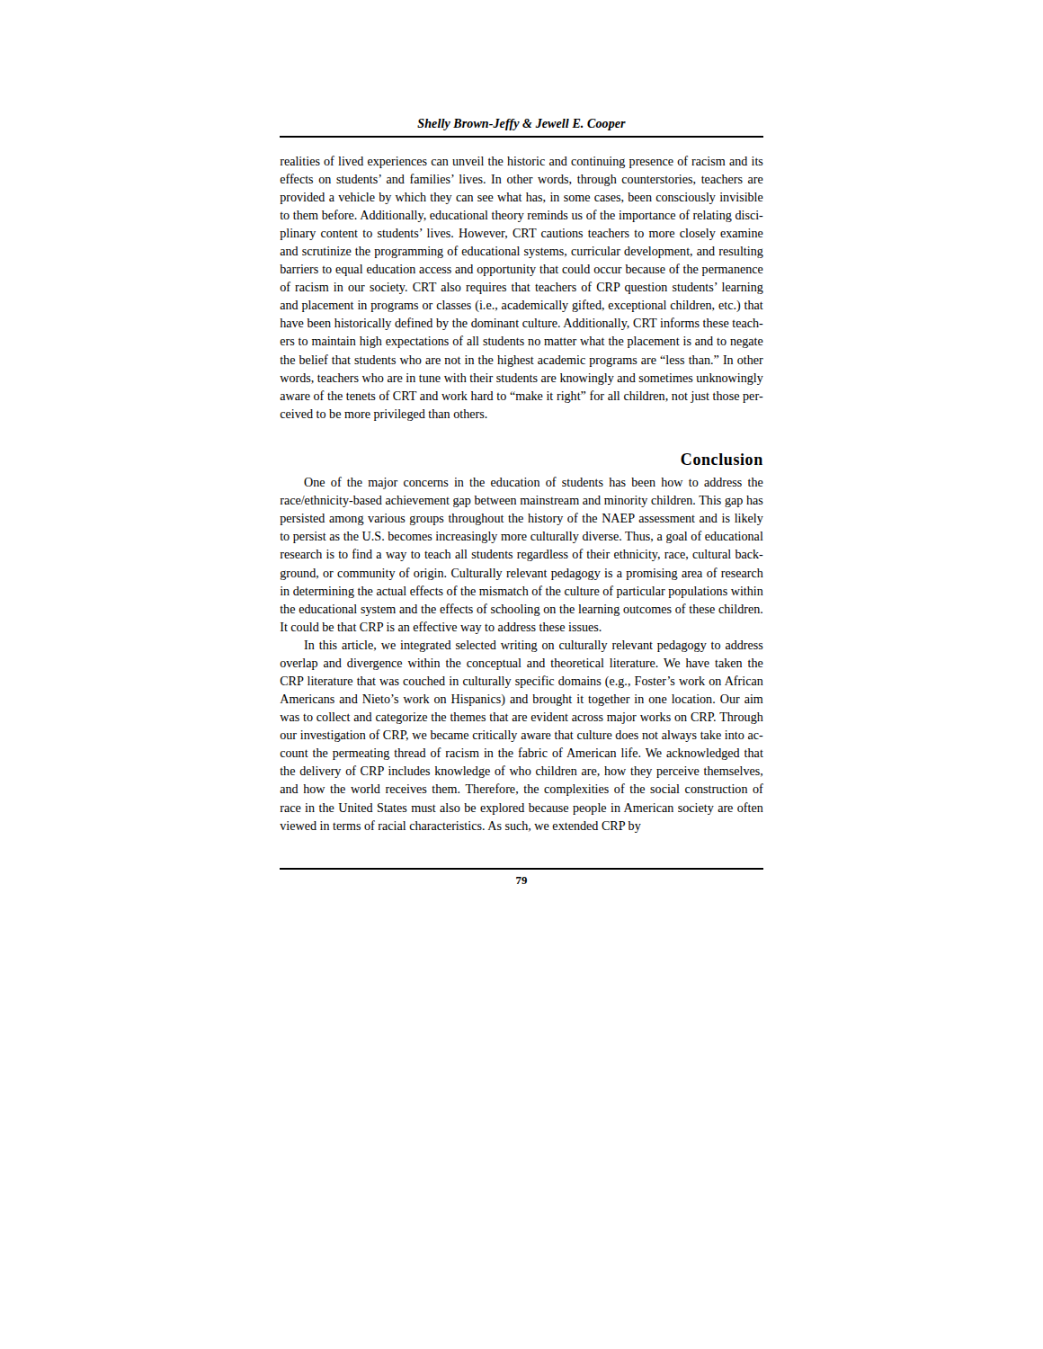Shelly Brown-Jeffy & Jewell E. Cooper
realities of lived experiences can unveil the historic and continuing presence of racism and its effects on students’ and families’ lives. In other words, through counterstories, teachers are provided a vehicle by which they can see what has, in some cases, been consciously invisible to them before. Additionally, educational theory reminds us of the importance of relating disciplinary content to students’ lives. However, CRT cautions teachers to more closely examine and scrutinize the programming of educational systems, curricular development, and resulting barriers to equal education access and opportunity that could occur because of the permanence of racism in our society. CRT also requires that teachers of CRP question students’ learning and placement in programs or classes (i.e., academically gifted, exceptional children, etc.) that have been historically defined by the dominant culture. Additionally, CRT informs these teachers to maintain high expectations of all students no matter what the placement is and to negate the belief that students who are not in the highest academic programs are “less than.” In other words, teachers who are in tune with their students are knowingly and sometimes unknowingly aware of the tenets of CRT and work hard to “make it right” for all children, not just those perceived to be more privileged than others.
Conclusion
One of the major concerns in the education of students has been how to address the race/ethnicity-based achievement gap between mainstream and minority children. This gap has persisted among various groups throughout the history of the NAEP assessment and is likely to persist as the U.S. becomes increasingly more culturally diverse. Thus, a goal of educational research is to find a way to teach all students regardless of their ethnicity, race, cultural background, or community of origin. Culturally relevant pedagogy is a promising area of research in determining the actual effects of the mismatch of the culture of particular populations within the educational system and the effects of schooling on the learning outcomes of these children. It could be that CRP is an effective way to address these issues.
In this article, we integrated selected writing on culturally relevant pedagogy to address overlap and divergence within the conceptual and theoretical literature. We have taken the CRP literature that was couched in culturally specific domains (e.g., Foster’s work on African Americans and Nieto’s work on Hispanics) and brought it together in one location. Our aim was to collect and categorize the themes that are evident across major works on CRP. Through our investigation of CRP, we became critically aware that culture does not always take into account the permeating thread of racism in the fabric of American life. We acknowledged that the delivery of CRP includes knowledge of who children are, how they perceive themselves, and how the world receives them. Therefore, the complexities of the social construction of race in the United States must also be explored because people in American society are often viewed in terms of racial characteristics. As such, we extended CRP by
79